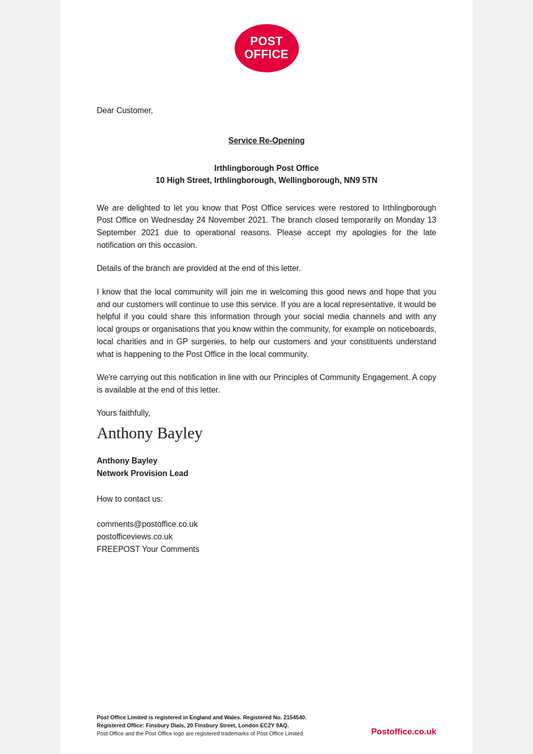Post Office
Dear Customer,
Service Re-Opening
Irthlingborough Post Office 10 High Street, Irthlingborough, Wellingborough, NN9 5TN
We are delighted to let you know that Post Office services were restored to Irthlingborough Post Office on Wednesday 24 November 2021. The branch closed temporarily on Monday 13 September 2021 due to operational reasons. Please accept my apologies for the late notification on this occasion.
Details of the branch are provided at the end of this letter.
I know that the local community will join me in welcoming this good news and hope that you and our customers will continue to use this service. If you are a local representative, it would be helpful if you could share this information through your social media channels and with any local groups or organisations that you know within the community, for example on noticeboards, local charities and in GP surgeries, to help our customers and your constituents understand what is happening to the Post Office in the local community.
We're carrying out this notification in line with our Principles of Community Engagement. A copy is available at the end of this letter.
Yours faithfully,
Anthony Bayley
Anthony Bayley Network Provision Lead
How to contact us:
comments@postoffice.co.uk
postofficeviews.co.uk
FREEPOST Your Comments
Post Office Limited is registered in England and Wales. Registered No. 2154540.
Registered Office: Finsbury Dials, 20 Finsbury Street, London EC2Y 9AQ.
Post Office and the Post Office logo are registered trademarks of Post Office Limited.
Postoffice.co.uk